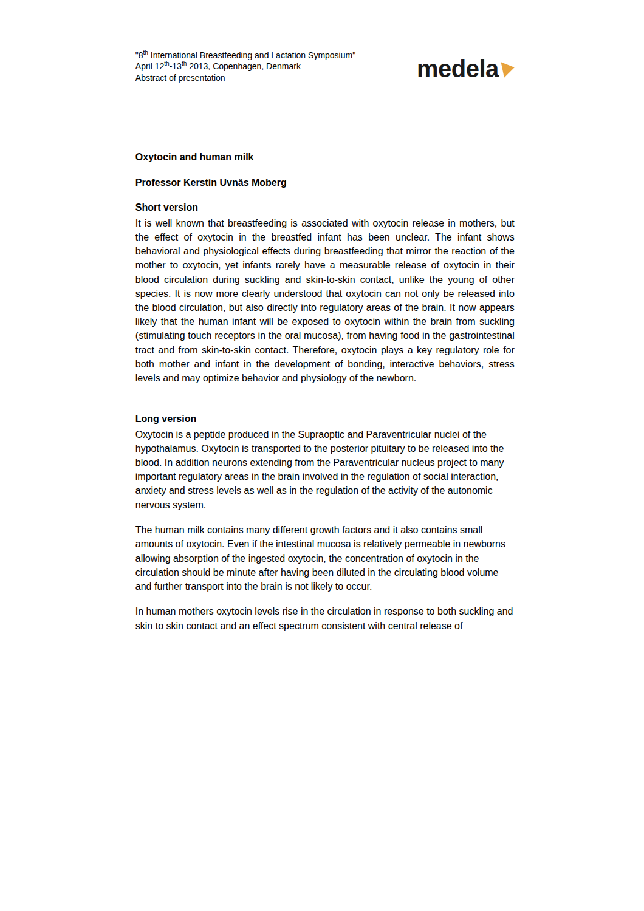"8th International Breastfeeding and Lactation Symposium"
April 12th-13th 2013, Copenhagen, Denmark
Abstract of presentation
medela
Oxytocin and human milk
Professor Kerstin Uvnäs Moberg
Short version
It is well known that breastfeeding is associated with oxytocin release in mothers, but the effect of oxytocin in the breastfed infant has been unclear. The infant shows behavioral and physiological effects during breastfeeding that mirror the reaction of the mother to oxytocin, yet infants rarely have a measurable release of oxytocin in their blood circulation during suckling and skin-to-skin contact, unlike the young of other species. It is now more clearly understood that oxytocin can not only be released into the blood circulation, but also directly into regulatory areas of the brain. It now appears likely that the human infant will be exposed to oxytocin within the brain from suckling (stimulating touch receptors in the oral mucosa), from having food in the gastrointestinal tract and from skin-to-skin contact. Therefore, oxytocin plays a key regulatory role for both mother and infant in the development of bonding, interactive behaviors, stress levels and may optimize behavior and physiology of the newborn.
Long version
Oxytocin is a peptide produced in the Supraoptic and Paraventricular nuclei of the hypothalamus. Oxytocin is transported to the posterior pituitary to be released into the blood. In addition neurons extending from the Paraventricular nucleus project to many important regulatory areas in the brain involved in the regulation of social interaction, anxiety and stress levels as well as in the regulation of the activity of the autonomic nervous system.
The human milk contains many different growth factors and it also contains small amounts of oxytocin. Even if the intestinal mucosa is relatively permeable in newborns allowing absorption of the ingested oxytocin, the concentration of oxytocin in the circulation should be minute after having been diluted in the circulating blood volume and further transport into the brain is not likely to occur.
In human mothers oxytocin levels rise in the circulation in response to both suckling and skin to skin contact and an effect spectrum consistent with central release of